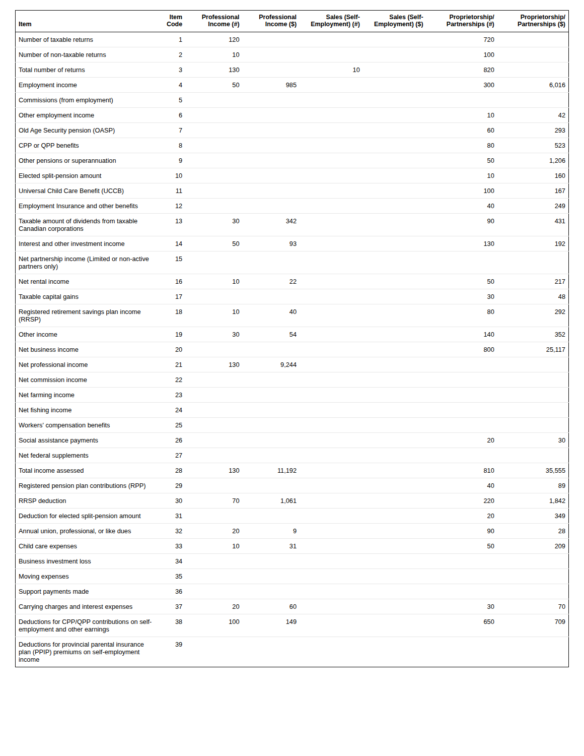| Item | Item Code | Professional Income (#) | Professional Income ($) | Sales (Self-Employment) (#) | Sales (Self-Employment) ($) | Proprietorship/ Partnerships (#) | Proprietorship/ Partnerships ($) |
| --- | --- | --- | --- | --- | --- | --- | --- |
| Number of taxable returns | 1 | 120 | | | | 720 | |
| Number of non-taxable returns | 2 | 10 | | | | 100 | |
| Total number of returns | 3 | 130 | | 10 | | 820 | |
| Employment income | 4 | 50 | 985 | | | 300 | 6,016 |
| Commissions (from employment) | 5 | | | | | | |
| Other employment income | 6 | | | | | 10 | 42 |
| Old Age Security pension (OASP) | 7 | | | | | 60 | 293 |
| CPP or QPP benefits | 8 | | | | | 80 | 523 |
| Other pensions or superannuation | 9 | | | | | 50 | 1,206 |
| Elected split-pension amount | 10 | | | | | 10 | 160 |
| Universal Child Care Benefit (UCCB) | 11 | | | | | 100 | 167 |
| Employment Insurance and other benefits | 12 | | | | | 40 | 249 |
| Taxable amount of dividends from taxable Canadian corporations | 13 | 30 | 342 | | | 90 | 431 |
| Interest and other investment income | 14 | 50 | 93 | | | 130 | 192 |
| Net partnership income (Limited or non-active partners only) | 15 | | | | | | |
| Net rental income | 16 | 10 | 22 | | | 50 | 217 |
| Taxable capital gains | 17 | | | | | 30 | 48 |
| Registered retirement savings plan income (RRSP) | 18 | 10 | 40 | | | 80 | 292 |
| Other income | 19 | 30 | 54 | | | 140 | 352 |
| Net business income | 20 | | | | | 800 | 25,117 |
| Net professional income | 21 | 130 | 9,244 | | | | |
| Net commission income | 22 | | | | | | |
| Net farming income | 23 | | | | | | |
| Net fishing income | 24 | | | | | | |
| Workers' compensation benefits | 25 | | | | | | |
| Social assistance payments | 26 | | | | | 20 | 30 |
| Net federal supplements | 27 | | | | | | |
| Total income assessed | 28 | 130 | 11,192 | | | 810 | 35,555 |
| Registered pension plan contributions (RPP) | 29 | | | | | 40 | 89 |
| RRSP deduction | 30 | 70 | 1,061 | | | 220 | 1,842 |
| Deduction for elected split-pension amount | 31 | | | | | 20 | 349 |
| Annual union, professional, or like dues | 32 | 20 | 9 | | | 90 | 28 |
| Child care expenses | 33 | 10 | 31 | | | 50 | 209 |
| Business investment loss | 34 | | | | | | |
| Moving expenses | 35 | | | | | | |
| Support payments made | 36 | | | | | | |
| Carrying charges and interest expenses | 37 | 20 | 60 | | | 30 | 70 |
| Deductions for CPP/QPP contributions on self-employment and other earnings | 38 | 100 | 149 | | | 650 | 709 |
| Deductions for provincial parental insurance plan (PPIP) premiums on self-employment income | 39 | | | | | | |